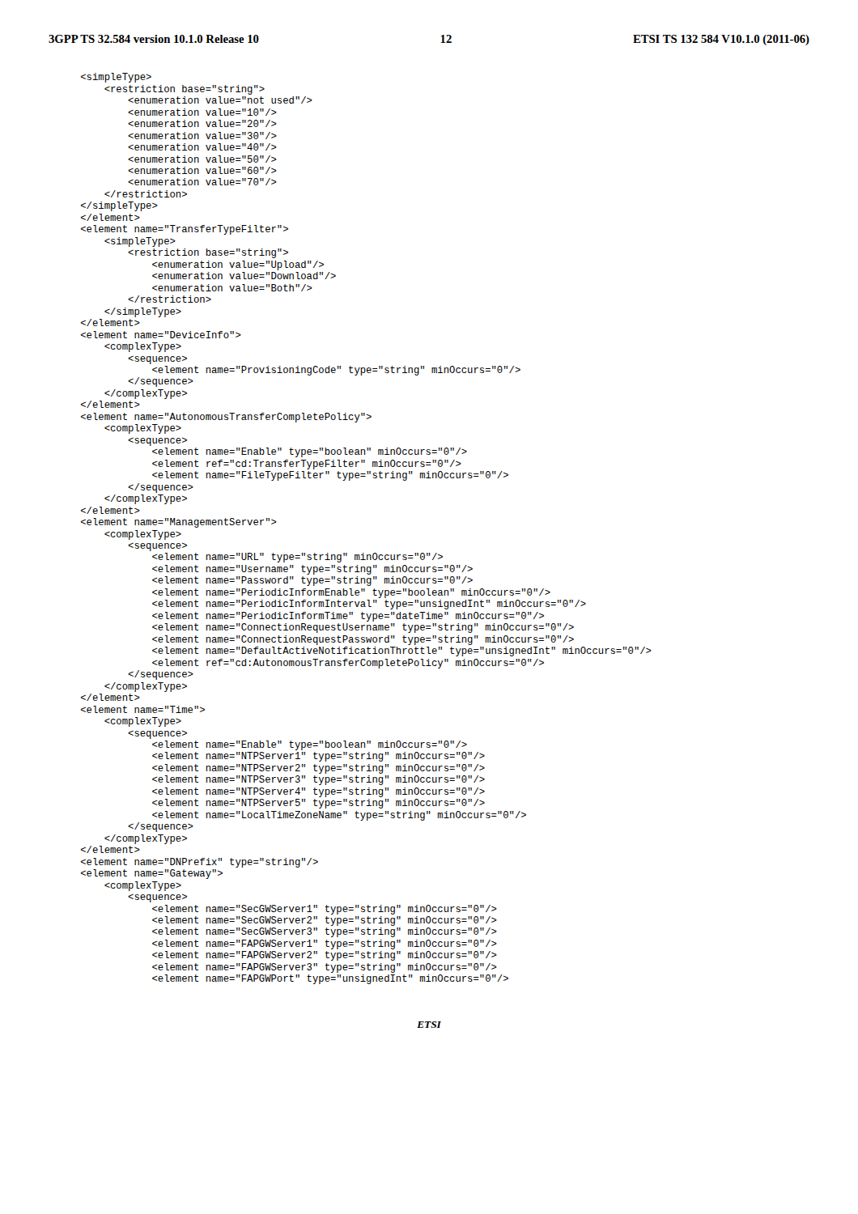3GPP TS 32.584 version 10.1.0 Release 10 12 ETSI TS 132 584 V10.1.0 (2011-06)
<simpleType>
    <restriction base="string">
        <enumeration value="not used"/>
        <enumeration value="10"/>
        <enumeration value="20"/>
        <enumeration value="30"/>
        <enumeration value="40"/>
        <enumeration value="50"/>
        <enumeration value="60"/>
        <enumeration value="70"/>
    </restriction>
</simpleType>
</element>
<element name="TransferTypeFilter">
    <simpleType>
        <restriction base="string">
            <enumeration value="Upload"/>
            <enumeration value="Download"/>
            <enumeration value="Both"/>
        </restriction>
    </simpleType>
</element>
<element name="DeviceInfo">
    <complexType>
        <sequence>
            <element name="ProvisioningCode" type="string" minOccurs="0"/>
        </sequence>
    </complexType>
</element>
<element name="AutonomousTransferCompletePolicy">
    <complexType>
        <sequence>
            <element name="Enable" type="boolean" minOccurs="0"/>
            <element ref="cd:TransferTypeFilter" minOccurs="0"/>
            <element name="FileTypeFilter" type="string" minOccurs="0"/>
        </sequence>
    </complexType>
</element>
<element name="ManagementServer">
    <complexType>
        <sequence>
            <element name="URL" type="string" minOccurs="0"/>
            <element name="Username" type="string" minOccurs="0"/>
            <element name="Password" type="string" minOccurs="0"/>
            <element name="PeriodicInformEnable" type="boolean" minOccurs="0"/>
            <element name="PeriodicInformInterval" type="unsignedInt" minOccurs="0"/>
            <element name="PeriodicInformTime" type="dateTime" minOccurs="0"/>
            <element name="ConnectionRequestUsername" type="string" minOccurs="0"/>
            <element name="ConnectionRequestPassword" type="string" minOccurs="0"/>
            <element name="DefaultActiveNotificationThrottle" type="unsignedInt" minOccurs="0"/>
            <element ref="cd:AutonomousTransferCompletePolicy" minOccurs="0"/>
        </sequence>
    </complexType>
</element>
<element name="Time">
    <complexType>
        <sequence>
            <element name="Enable" type="boolean" minOccurs="0"/>
            <element name="NTPServer1" type="string" minOccurs="0"/>
            <element name="NTPServer2" type="string" minOccurs="0"/>
            <element name="NTPServer3" type="string" minOccurs="0"/>
            <element name="NTPServer4" type="string" minOccurs="0"/>
            <element name="NTPServer5" type="string" minOccurs="0"/>
            <element name="LocalTimeZoneName" type="string" minOccurs="0"/>
        </sequence>
    </complexType>
</element>
<element name="DNPrefix" type="string"/>
<element name="Gateway">
    <complexType>
        <sequence>
            <element name="SecGWServer1" type="string" minOccurs="0"/>
            <element name="SecGWServer2" type="string" minOccurs="0"/>
            <element name="SecGWServer3" type="string" minOccurs="0"/>
            <element name="FAPGWServer1" type="string" minOccurs="0"/>
            <element name="FAPGWServer2" type="string" minOccurs="0"/>
            <element name="FAPGWServer3" type="string" minOccurs="0"/>
            <element name="FAPGWPort" type="unsignedInt" minOccurs="0"/>
ETSI